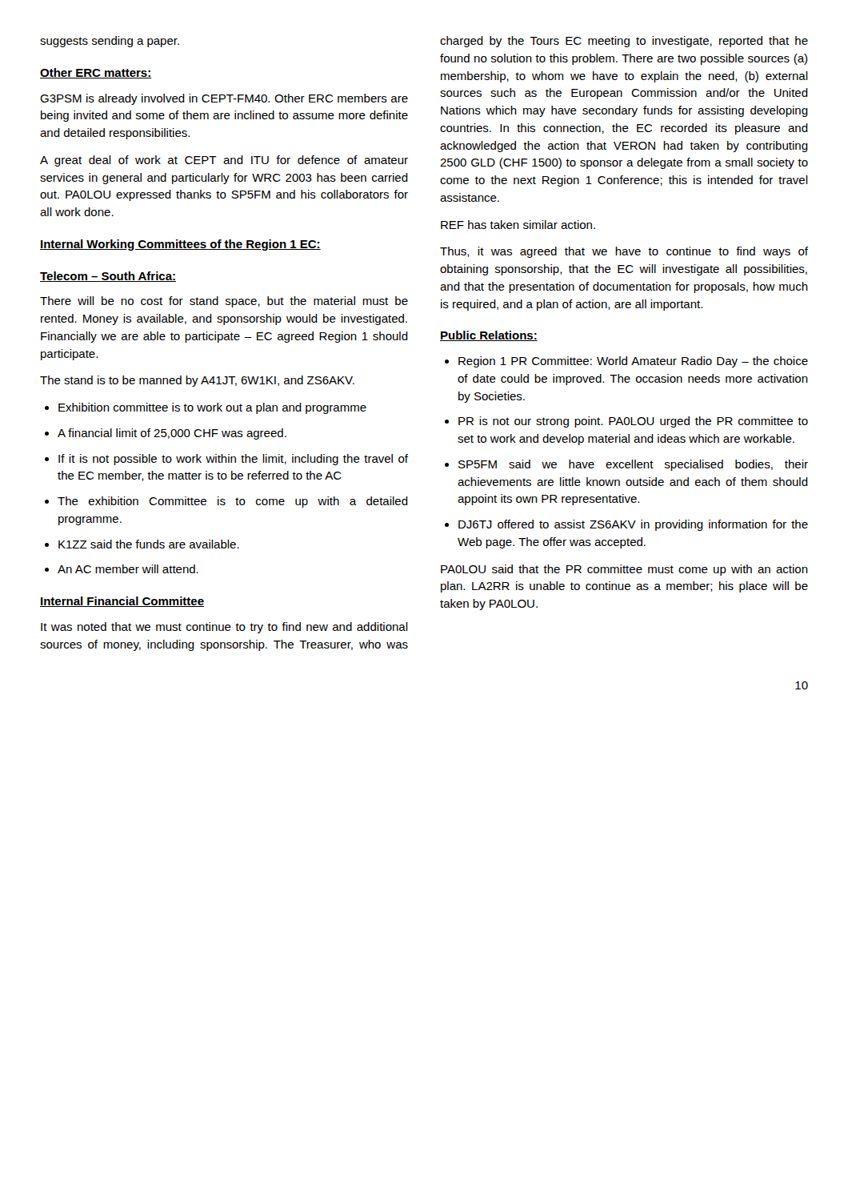suggests sending a paper.
Other ERC matters:
G3PSM is already involved in CEPT-FM40. Other ERC members are being invited and some of them are inclined to assume more definite and detailed responsibilities.
A great deal of work at CEPT and ITU for defence of amateur services in general and particularly for WRC 2003 has been carried out. PA0LOU expressed thanks to SP5FM and his collaborators for all work done.
Internal Working Committees of the Region 1 EC:
Telecom – South Africa:
There will be no cost for stand space, but the material must be rented. Money is available, and sponsorship would be investigated. Financially we are able to participate – EC agreed Region 1 should participate.
The stand is to be manned by A41JT, 6W1KI, and ZS6AKV.
Exhibition committee is to work out a plan and programme
A financial limit of 25,000 CHF was agreed.
If it is not possible to work within the limit, including the travel of the EC member, the matter is to be referred to the AC
The exhibition Committee is to come up with a detailed programme.
K1ZZ said the funds are available.
An AC member will attend.
Internal Financial Committee
It was noted that we must continue to try to find new and additional sources of money, including sponsorship. The Treasurer, who was charged by the Tours EC meeting to investigate, reported that he found no solution to this problem. There are two possible sources (a) membership, to whom we have to explain the need, (b) external sources such as the European Commission and/or the United Nations which may have secondary funds for assisting developing countries. In this connection, the EC recorded its pleasure and acknowledged the action that VERON had taken by contributing 2500 GLD (CHF 1500) to sponsor a delegate from a small society to come to the next Region 1 Conference; this is intended for travel assistance.
REF has taken similar action.
Thus, it was agreed that we have to continue to find ways of obtaining sponsorship, that the EC will investigate all possibilities, and that the presentation of documentation for proposals, how much is required, and a plan of action, are all important.
Public Relations:
Region 1 PR Committee: World Amateur Radio Day – the choice of date could be improved. The occasion needs more activation by Societies.
PR is not our strong point. PA0LOU urged the PR committee to set to work and develop material and ideas which are workable.
SP5FM said we have excellent specialised bodies, their achievements are little known outside and each of them should appoint its own PR representative.
DJ6TJ offered to assist ZS6AKV in providing information for the Web page. The offer was accepted.
PA0LOU said that the PR committee must come up with an action plan. LA2RR is unable to continue as a member; his place will be taken by PA0LOU.
10